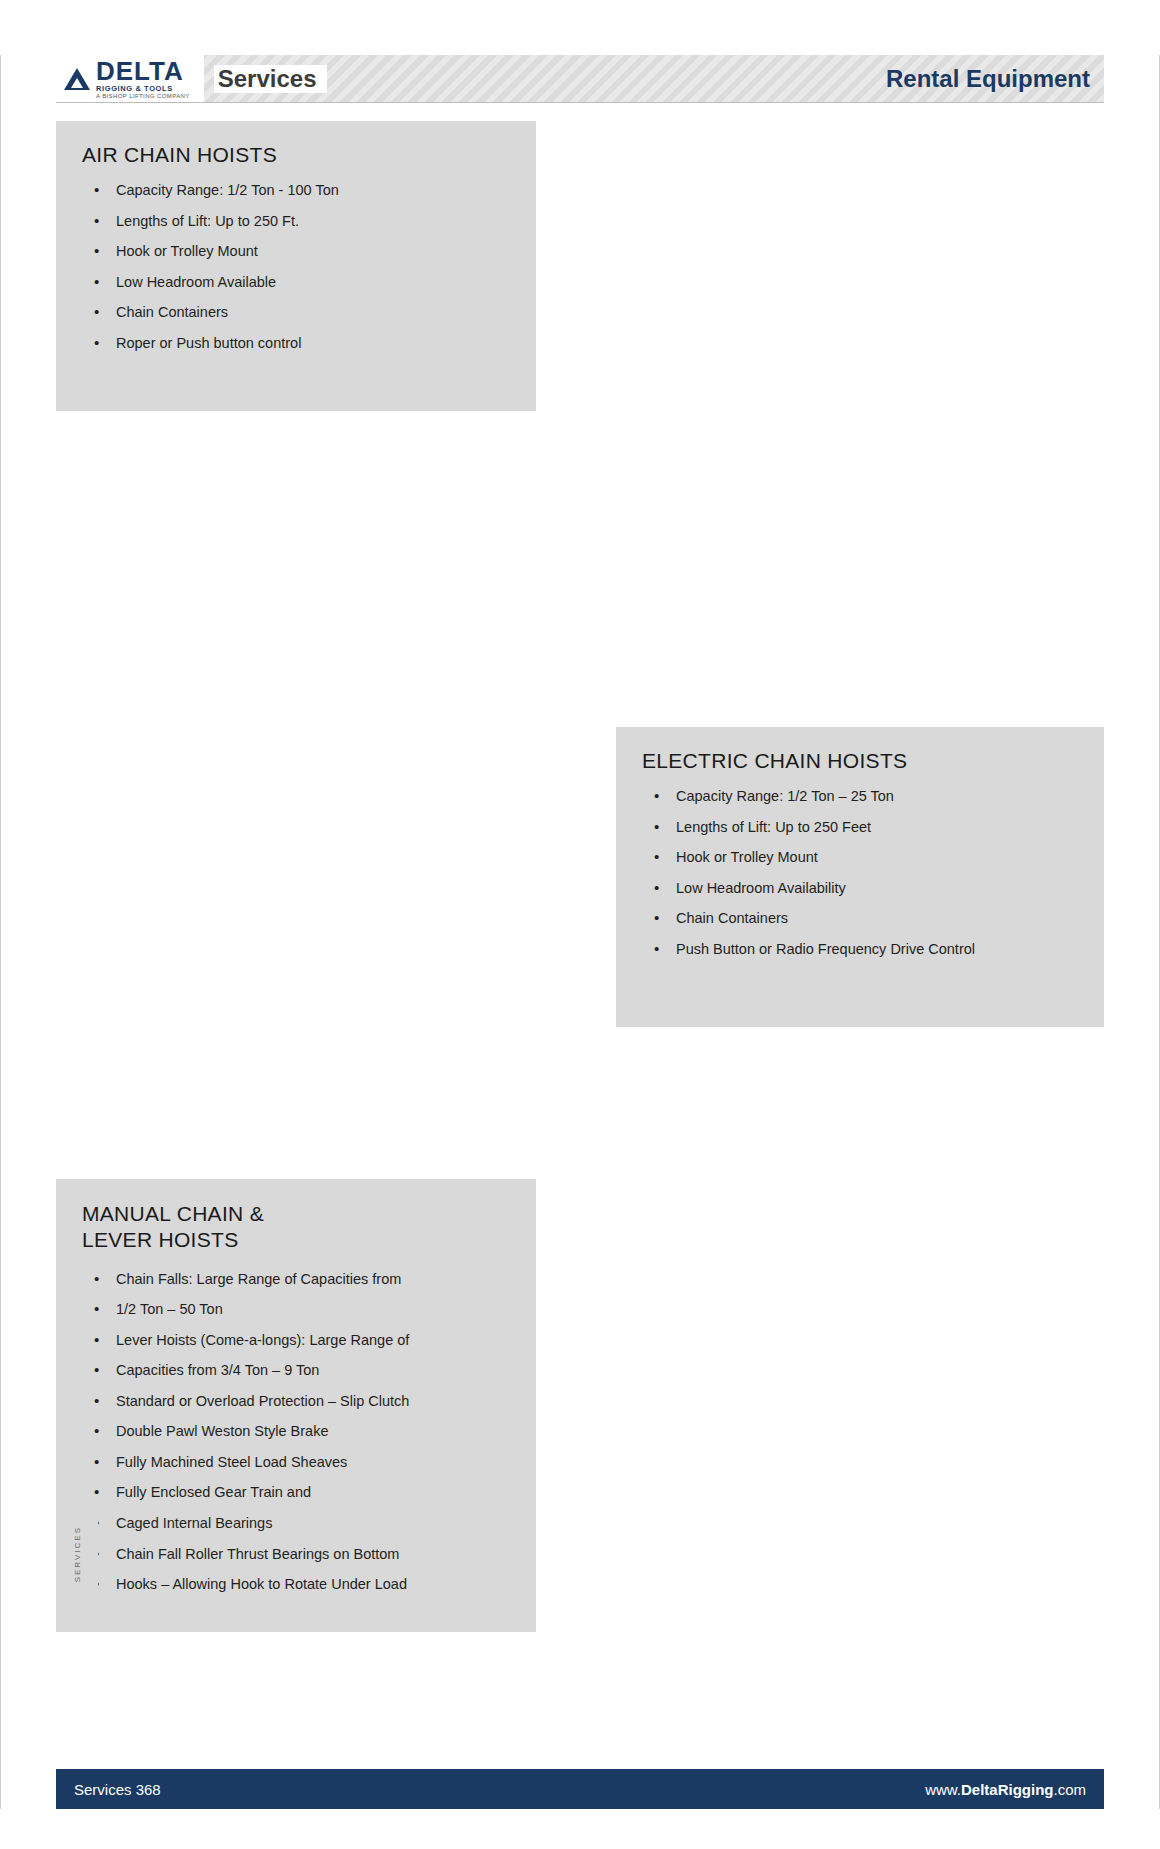DELTA RIGGING & TOOLS A BISHOP LIFTING COMPANY
Services
Rental Equipment
AIR CHAIN HOISTS
Capacity Range: 1/2 Ton - 100 Ton
Lengths of Lift: Up to 250 Ft.
Hook or Trolley Mount
Low Headroom Available
Chain Containers
Roper or Push button control
ELECTRIC CHAIN HOISTS
Capacity Range: 1/2 Ton – 25 Ton
Lengths of Lift: Up to 250 Feet
Hook or Trolley Mount
Low Headroom Availability
Chain Containers
Push Button or Radio Frequency Drive Control
MANUAL CHAIN &
LEVER HOISTS
Chain Falls: Large Range of Capacities from
1/2 Ton – 50 Ton
Lever Hoists (Come-a-longs): Large Range of
Capacities from 3/4 Ton – 9 Ton
Standard or Overload Protection – Slip Clutch
Double Pawl Weston Style Brake
Fully Machined Steel Load Sheaves
Fully Enclosed Gear Train and
Caged Internal Bearings
Chain Fall Roller Thrust Bearings on Bottom
Hooks – Allowing Hook to Rotate Under Load
Services
Services 368
www. DeltaRigging.com